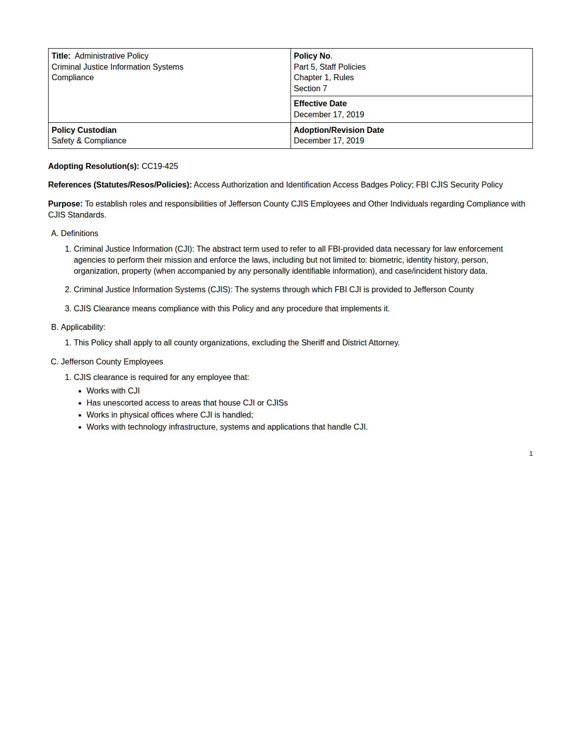| Title: Administrative Policy Criminal Justice Information Systems Compliance | Policy No . Part 5, Staff Policies Chapter 1, Rules Section 7 |
| Effective Date December 17, 2019 |
| Policy Custodian Safety & Compliance | Adoption/Revision Date December 17, 2019 |
Adopting Resolution(s): CC19-425
References (Statutes/Resos/Policies): Access Authorization and Identification Access Badges Policy; FBI CJIS Security Policy
Purpose: To establish roles and responsibilities of Jefferson County CJIS Employees and Other Individuals regarding Compliance with CJIS Standards.
Definitions
Criminal Justice Information (CJI): The abstract term used to refer to all FBI-provided data necessary for law enforcement agencies to perform their mission and enforce the laws, including but not limited to: biometric, identity history, person, organization, property (when accompanied by any personally identifiable information), and case/incident history data.
Criminal Justice Information Systems (CJIS): The systems through which FBI CJI is provided to Jefferson County
CJIS Clearance means compliance with this Policy and any procedure that implements it.
Applicability:
This Policy shall apply to all county organizations, excluding the Sheriff and District Attorney.
Jefferson County Employees
CJIS clearance is required for any employee that:
Works with CJI
Has unescorted access to areas that house CJI or CJISs
Works in physical offices where CJI is handled;
Works with technology infrastructure, systems and applications that handle CJI.
1